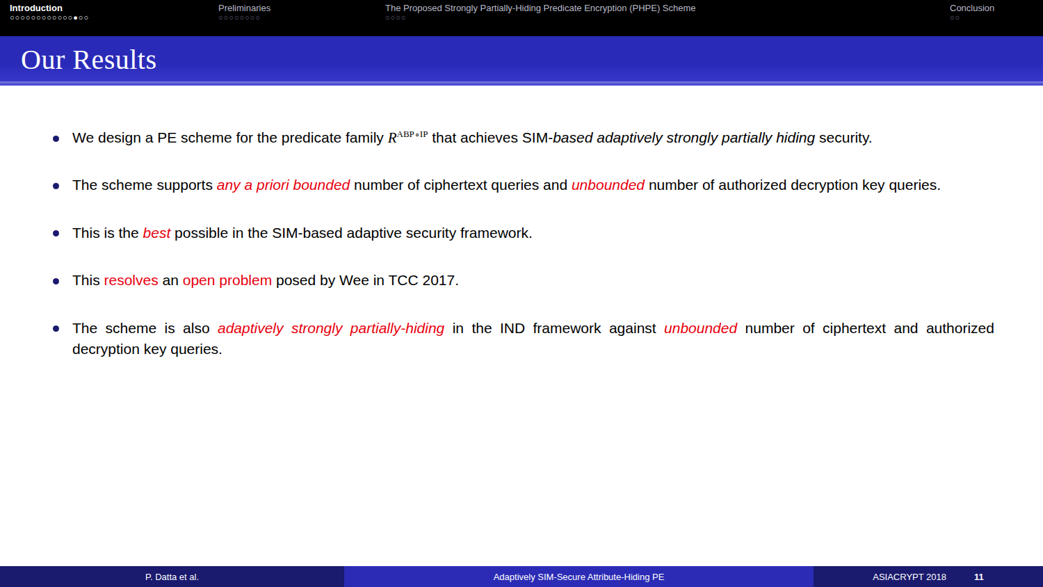Introduction ○○○○○○○○○○○○●○○
Preliminaries ○○○○○○○○
The Proposed Strongly Partially-Hiding Predicate Encryption (PHPE) Scheme ○○○○
Conclusion ○○
Our Results
We design a PE scheme for the predicate family RABP∘IP that achieves SIM-based adaptively strongly partially hiding security.
The scheme supports any a priori bounded number of ciphertext queries and unbounded number of authorized decryption key queries.
This is the best possible in the SIM-based adaptive security framework.
This resolves an open problem posed by Wee in TCC 2017.
The scheme is also adaptively strongly partially-hiding in the IND framework against unbounded number of ciphertext and authorized decryption key queries.
P. Datta et al.
Adaptively SIM-Secure Attribute-Hiding PE
ASIACRYPT 201811